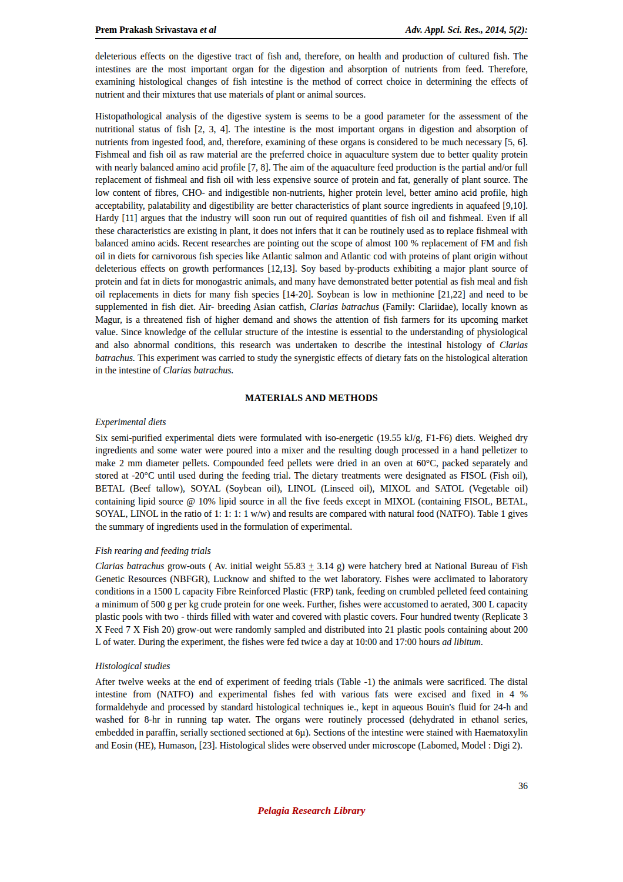Prem Prakash Srivastava et al Adv. Appl. Sci. Res., 2014, 5(2):
deleterious effects on the digestive tract of fish and, therefore, on health and production of cultured fish. The intestines are the most important organ for the digestion and absorption of nutrients from feed. Therefore, examining histological changes of fish intestine is the method of correct choice in determining the effects of nutrient and their mixtures that use materials of plant or animal sources.
Histopathological analysis of the digestive system is seems to be a good parameter for the assessment of the nutritional status of fish [2, 3, 4]. The intestine is the most important organs in digestion and absorption of nutrients from ingested food, and, therefore, examining of these organs is considered to be much necessary [5, 6]. Fishmeal and fish oil as raw material are the preferred choice in aquaculture system due to better quality protein with nearly balanced amino acid profile [7, 8]. The aim of the aquaculture feed production is the partial and/or full replacement of fishmeal and fish oil with less expensive source of protein and fat, generally of plant source. The low content of fibres, CHO- and indigestible non-nutrients, higher protein level, better amino acid profile, high acceptability, palatability and digestibility are better characteristics of plant source ingredients in aquafeed [9,10]. Hardy [11] argues that the industry will soon run out of required quantities of fish oil and fishmeal. Even if all these characteristics are existing in plant, it does not infers that it can be routinely used as to replace fishmeal with balanced amino acids. Recent researches are pointing out the scope of almost 100 % replacement of FM and fish oil in diets for carnivorous fish species like Atlantic salmon and Atlantic cod with proteins of plant origin without deleterious effects on growth performances [12,13]. Soy based by-products exhibiting a major plant source of protein and fat in diets for monogastric animals, and many have demonstrated better potential as fish meal and fish oil replacements in diets for many fish species [14-20]. Soybean is low in methionine [21,22] and need to be supplemented in fish diet. Air- breeding Asian catfish, Clarias batrachus (Family: Clariidae), locally known as Magur, is a threatened fish of higher demand and shows the attention of fish farmers for its upcoming market value. Since knowledge of the cellular structure of the intestine is essential to the understanding of physiological and also abnormal conditions, this research was undertaken to describe the intestinal histology of Clarias batrachus. This experiment was carried to study the synergistic effects of dietary fats on the histological alteration in the intestine of Clarias batrachus.
MATERIALS AND METHODS
Experimental diets
Six semi-purified experimental diets were formulated with iso-energetic (19.55 kJ/g, F1-F6) diets. Weighed dry ingredients and some water were poured into a mixer and the resulting dough processed in a hand pelletizer to make 2 mm diameter pellets. Compounded feed pellets were dried in an oven at 60°C, packed separately and stored at -20°C until used during the feeding trial. The dietary treatments were designated as FISOL (Fish oil), BETAL (Beef tallow), SOYAL (Soybean oil), LINOL (Linseed oil), MIXOL and SATOL (Vegetable oil) containing lipid source @ 10% lipid source in all the five feeds except in MIXOL (containing FISOL, BETAL, SOYAL, LINOL in the ratio of 1: 1: 1: 1 w/w) and results are compared with natural food (NATFO). Table 1 gives the summary of ingredients used in the formulation of experimental.
Fish rearing and feeding trials
Clarias batrachus grow-outs ( Av. initial weight 55.83 + 3.14 g) were hatchery bred at National Bureau of Fish Genetic Resources (NBFGR), Lucknow and shifted to the wet laboratory. Fishes were acclimated to laboratory conditions in a 1500 L capacity Fibre Reinforced Plastic (FRP) tank, feeding on crumbled pelleted feed containing a minimum of 500 g per kg crude protein for one week. Further, fishes were accustomed to aerated, 300 L capacity plastic pools with two - thirds filled with water and covered with plastic covers. Four hundred twenty (Replicate 3 X Feed 7 X Fish 20) grow-out were randomly sampled and distributed into 21 plastic pools containing about 200 L of water. During the experiment, the fishes were fed twice a day at 10:00 and 17:00 hours ad libitum.
Histological studies
After twelve weeks at the end of experiment of feeding trials (Table -1) the animals were sacrificed. The distal intestine from (NATFO) and experimental fishes fed with various fats were excised and fixed in 4 % formaldehyde and processed by standard histological techniques ie., kept in aqueous Bouin's fluid for 24-h and washed for 8-hr in running tap water. The organs were routinely processed (dehydrated in ethanol series, embedded in paraffin, serially sectioned sectioned at 6µ). Sections of the intestine were stained with Haematoxylin and Eosin (HE), Humason, [23]. Histological slides were observed under microscope (Labomed, Model : Digi 2).
36
Pelagia Research Library